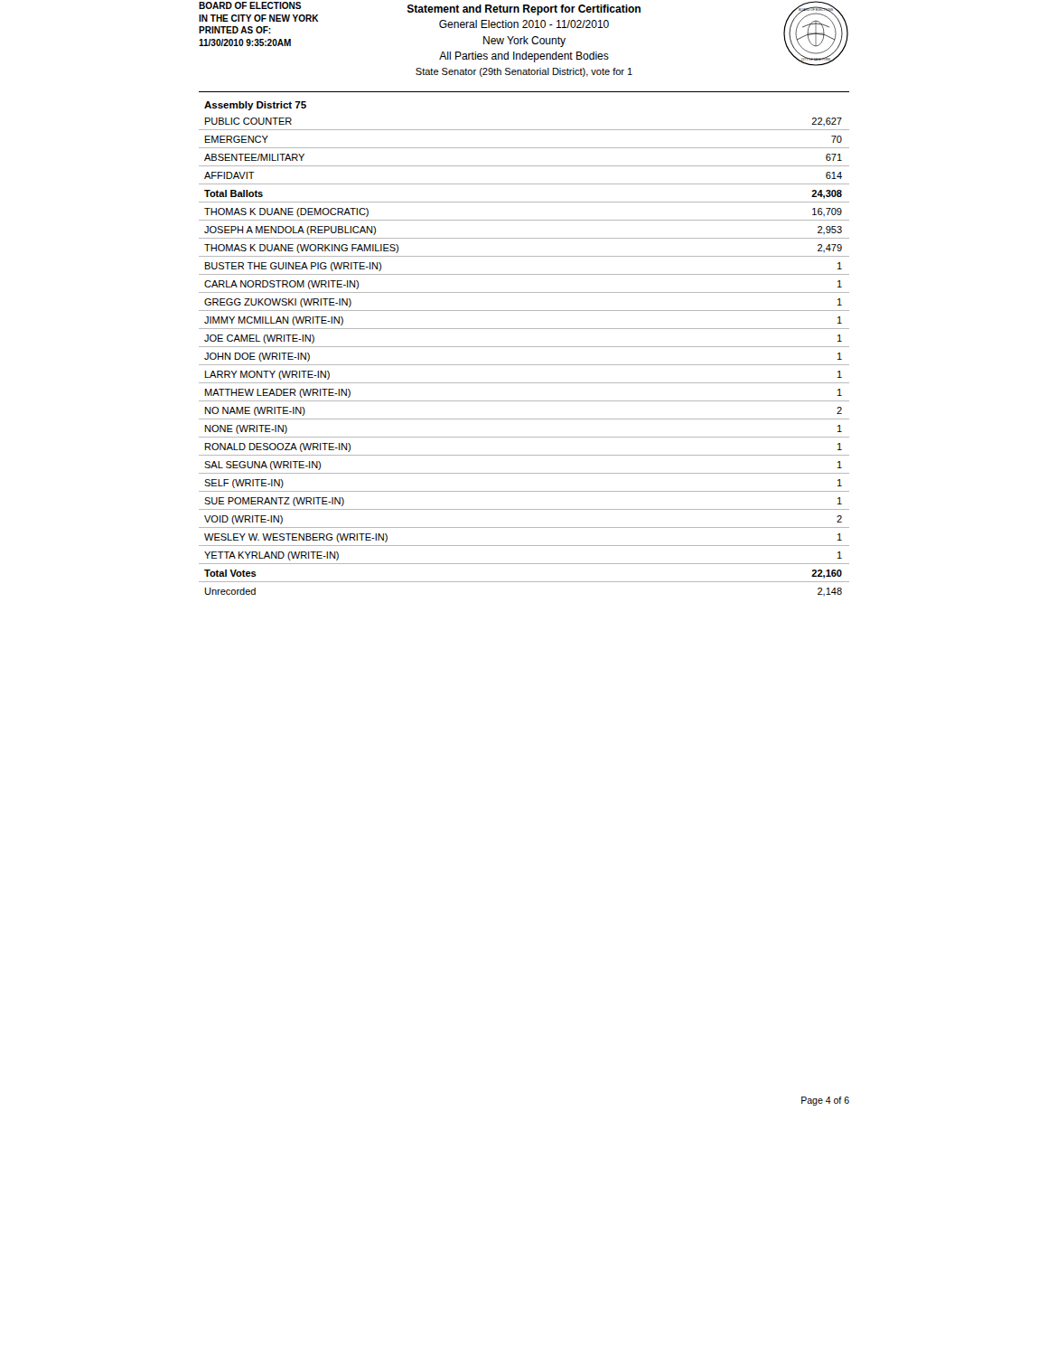BOARD OF ELECTIONS
IN THE CITY OF NEW YORK
PRINTED AS OF:
11/30/2010 9:35:20AM
BOARD OF ELECTIONS CITY OF NEW YORK
Statement and Return Report for Certification
General Election 2010 - 11/02/2010
New York County
All Parties and Independent Bodies
State Senator (29th Senatorial District), vote for 1
Assembly District 75
| PUBLIC COUNTER | 22,627 |
| EMERGENCY | 70 |
| ABSENTEE/MILITARY | 671 |
| AFFIDAVIT | 614 |
| Total Ballots | 24,308 |
| THOMAS K DUANE (DEMOCRATIC) | 16,709 |
| JOSEPH A MENDOLA (REPUBLICAN) | 2,953 |
| THOMAS K DUANE (WORKING FAMILIES) | 2,479 |
| BUSTER THE GUINEA PIG (WRITE-IN) | 1 |
| CARLA NORDSTROM (WRITE-IN) | 1 |
| GREGG ZUKOWSKI (WRITE-IN) | 1 |
| JIMMY MCMILLAN (WRITE-IN) | 1 |
| JOE CAMEL (WRITE-IN) | 1 |
| JOHN DOE (WRITE-IN) | 1 |
| LARRY MONTY (WRITE-IN) | 1 |
| MATTHEW LEADER (WRITE-IN) | 1 |
| NO NAME (WRITE-IN) | 2 |
| NONE (WRITE-IN) | 1 |
| RONALD DESOOZA (WRITE-IN) | 1 |
| SAL SEGUNA (WRITE-IN) | 1 |
| SELF (WRITE-IN) | 1 |
| SUE POMERANTZ (WRITE-IN) | 1 |
| VOID (WRITE-IN) | 2 |
| WESLEY W. WESTENBERG (WRITE-IN) | 1 |
| YETTA KYRLAND (WRITE-IN) | 1 |
| Total Votes | 22,160 |
| Unrecorded | 2,148 |
Page 4 of 6